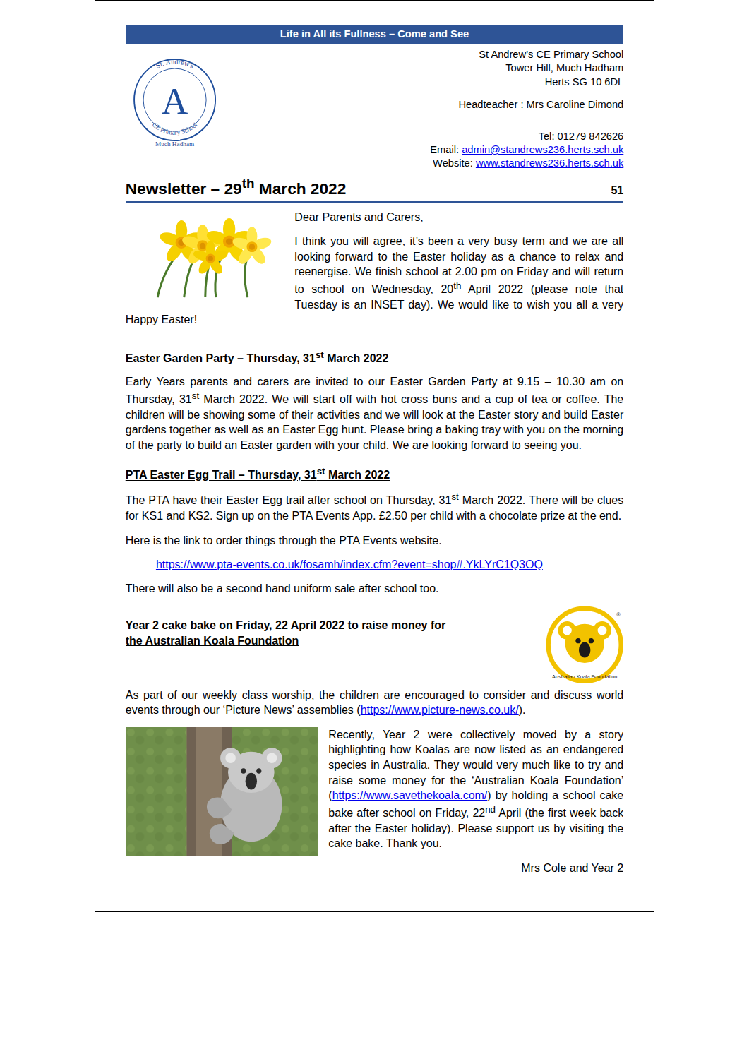Life in All its Fullness – Come and See
A St. Andrew's CE Primary School Much Hadham
St Andrew’s CE Primary School
Tower Hill, Much Hadham
Herts SG 10 6DL
Headteacher : Mrs Caroline Dimond
Tel: 01279 842626
Email: admin@standrews236.herts.sch.uk
Website: www.standrews236.herts.sch.uk
Newsletter – 29th March 2022
51
Dear Parents and Carers,
I think you will agree, it’s been a very busy term and we are all looking forward to the Easter holiday as a chance to relax and reenergise. We finish school at 2.00 pm on Friday and will return to school on Wednesday, 20th April 2022 (please note that Tuesday is an INSET day). We would like to wish you all a very Happy Easter!
Easter Garden Party – Thursday, 31st March 2022
Early Years parents and carers are invited to our Easter Garden Party at 9.15 – 10.30 am on Thursday, 31st March 2022. We will start off with hot cross buns and a cup of tea or coffee. The children will be showing some of their activities and we will look at the Easter story and build Easter gardens together as well as an Easter Egg hunt. Please bring a baking tray with you on the morning of the party to build an Easter garden with your child. We are looking forward to seeing you.
PTA Easter Egg Trail – Thursday, 31st March 2022
The PTA have their Easter Egg trail after school on Thursday, 31st March 2022. There will be clues for KS1 and KS2. Sign up on the PTA Events App. £2.50 per child with a chocolate prize at the end.
Here is the link to order things through the PTA Events website.
https://www.pta-events.co.uk/fosamh/index.cfm?event=shop#.YkLYrC1Q3OQ
There will also be a second hand uniform sale after school too.
Australian Koala Foundation ®
Year 2 cake bake on Friday, 22 April 2022 to raise money for
the Australian Koala Foundation
As part of our weekly class worship, the children are encouraged to consider and discuss world events through our ‘Picture News’ assemblies (https://www.picture-news.co.uk/).
Recently, Year 2 were collectively moved by a story highlighting how Koalas are now listed as an endangered species in Australia. They would very much like to try and raise some money for the ‘Australian Koala Foundation’ (https://www.savethekoala.com/) by holding a school cake bake after school on Friday, 22nd April (the first week back after the Easter holiday). Please support us by visiting the cake bake. Thank you.
Mrs Cole and Year 2